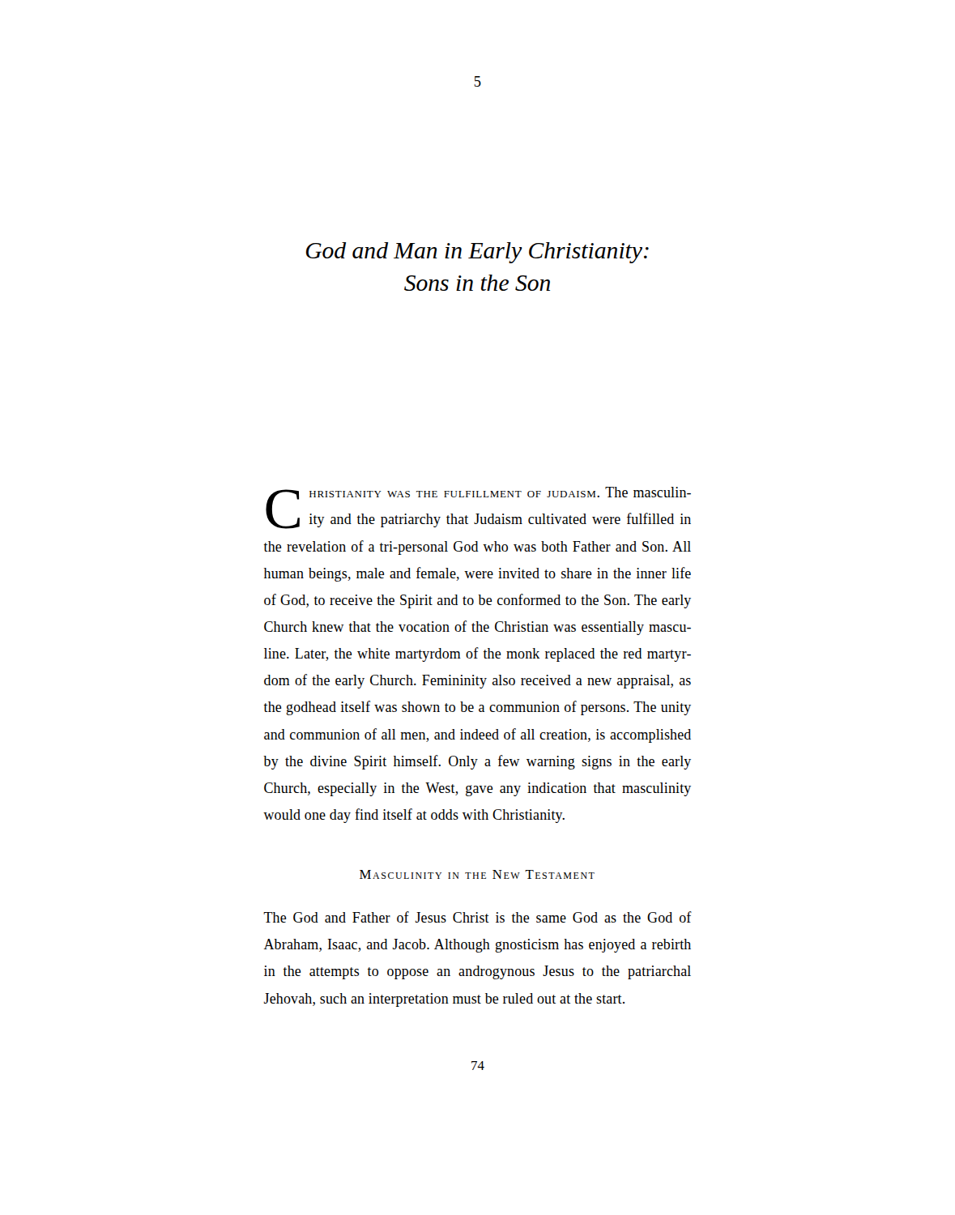5
God and Man in Early Christianity:
Sons in the Son
Christianity was the fulfillment of judaism. The masculinity and the patriarchy that Judaism cultivated were fulfilled in the revelation of a tri-personal God who was both Father and Son. All human beings, male and female, were invited to share in the inner life of God, to receive the Spirit and to be conformed to the Son. The early Church knew that the vocation of the Christian was essentially masculine. Later, the white martyrdom of the monk replaced the red martyrdom of the early Church. Femininity also received a new appraisal, as the godhead itself was shown to be a communion of persons. The unity and communion of all men, and indeed of all creation, is accomplished by the divine Spirit himself. Only a few warning signs in the early Church, especially in the West, gave any indication that masculinity would one day find itself at odds with Christianity.
Masculinity in the New Testament
The God and Father of Jesus Christ is the same God as the God of Abraham, Isaac, and Jacob. Although gnosticism has enjoyed a rebirth in the attempts to oppose an androgynous Jesus to the patriarchal Jehovah, such an interpretation must be ruled out at the start.
74